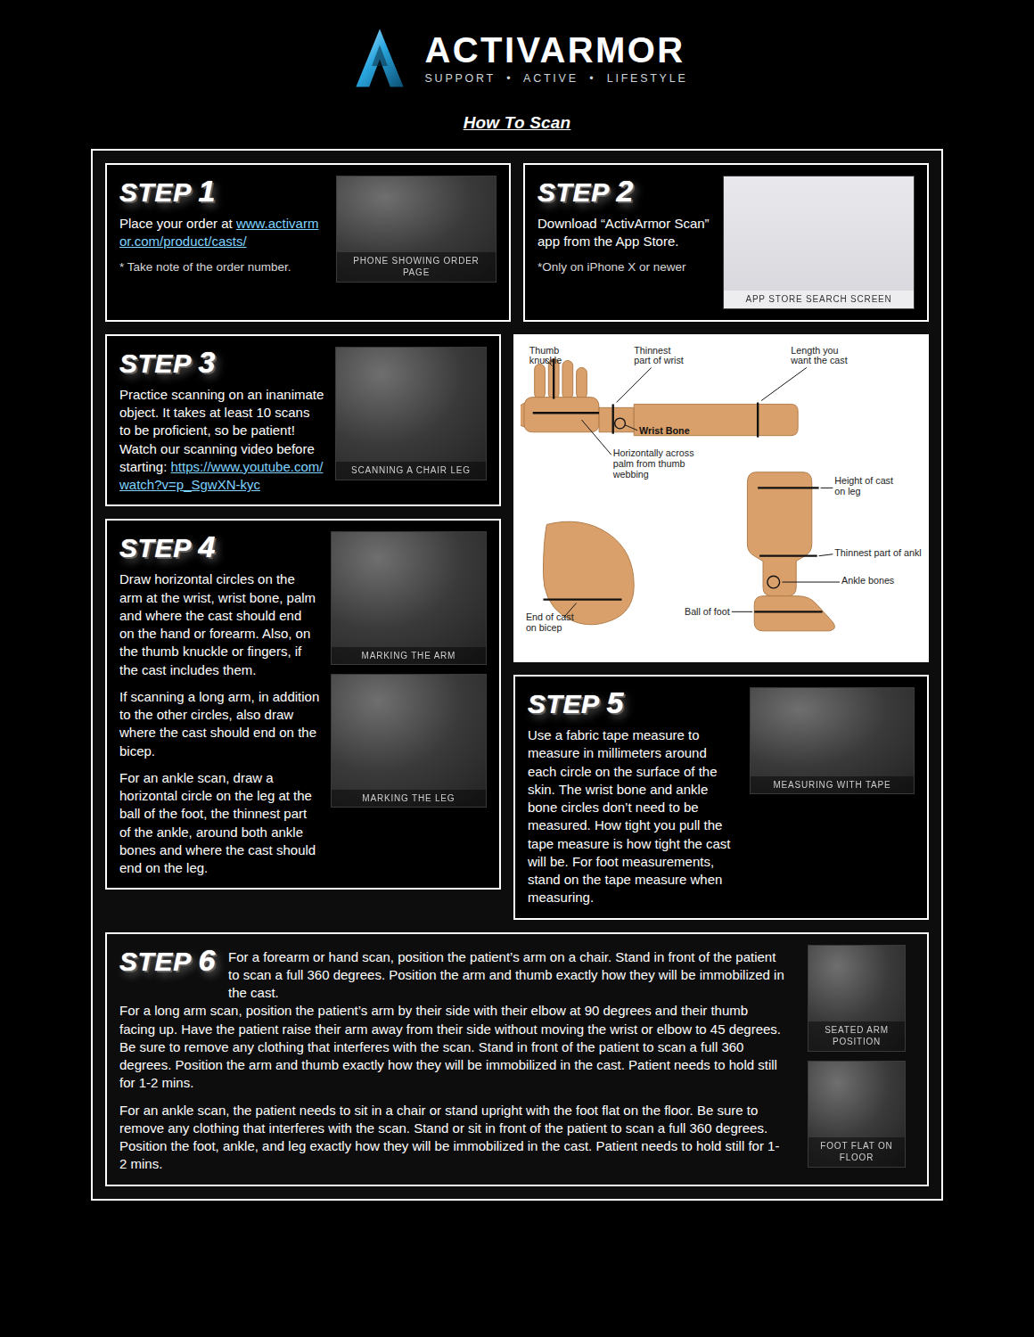ACTIVARMOR
SUPPORT • ACTIVE • LIFESTYLE
How To Scan
STEP 1
Place your order at www.activarmor.com/product/casts/
* Take note of the order number.
STEP 2
Download “ActivArmor Scan” app from the App Store.
*Only on iPhone X or newer
STEP 3
Practice scanning on an inanimate object. It takes at least 10 scans to be proficient, so be patient! Watch our scanning video before starting: https://www.youtube.com/watch?v=p_SgwXN-kyc
STEP 4
Draw horizontal circles on the arm at the wrist, wrist bone, palm and where the cast should end on the hand or forearm. Also, on the thumb knuckle or fingers, if the cast includes them.
If scanning a long arm, in addition to the other circles, also draw where the cast should end on the bicep.
For an ankle scan, draw a horizontal circle on the leg at the ball of the foot, the thinnest part of the ankle, around both ankle bones and where the cast should end on the leg.
Thumb knuckle Thinnest part of wrist Length you want the cast Wrist Bone Horizontally across palm from thumb webbing End of cast on bicep Height of cast on leg Thinnest part of ankle Ankle bones Ball of foot
STEP 5
Use a fabric tape measure to measure in millimeters around each circle on the surface of the skin. The wrist bone and ankle bone circles don’t need to be measured. How tight you pull the tape measure is how tight the cast will be. For foot measurements, stand on the tape measure when measuring.
STEP 6
For a forearm or hand scan, position the patient’s arm on a chair. Stand in front of the patient to scan a full 360 degrees. Position the arm and thumb exactly how they will be immobilized in the cast.
For a long arm scan, position the patient’s arm by their side with their elbow at 90 degrees and their thumb facing up. Have the patient raise their arm away from their side without moving the wrist or elbow to 45 degrees. Be sure to remove any clothing that interferes with the scan. Stand in front of the patient to scan a full 360 degrees. Position the arm and thumb exactly how they will be immobilized in the cast. Patient needs to hold still for 1-2 mins.
For an ankle scan, the patient needs to sit in a chair or stand upright with the foot flat on the floor. Be sure to remove any clothing that interferes with the scan. Stand or sit in front of the patient to scan a full 360 degrees. Position the foot, ankle, and leg exactly how they will be immobilized in the cast. Patient needs to hold still for 1-2 mins.